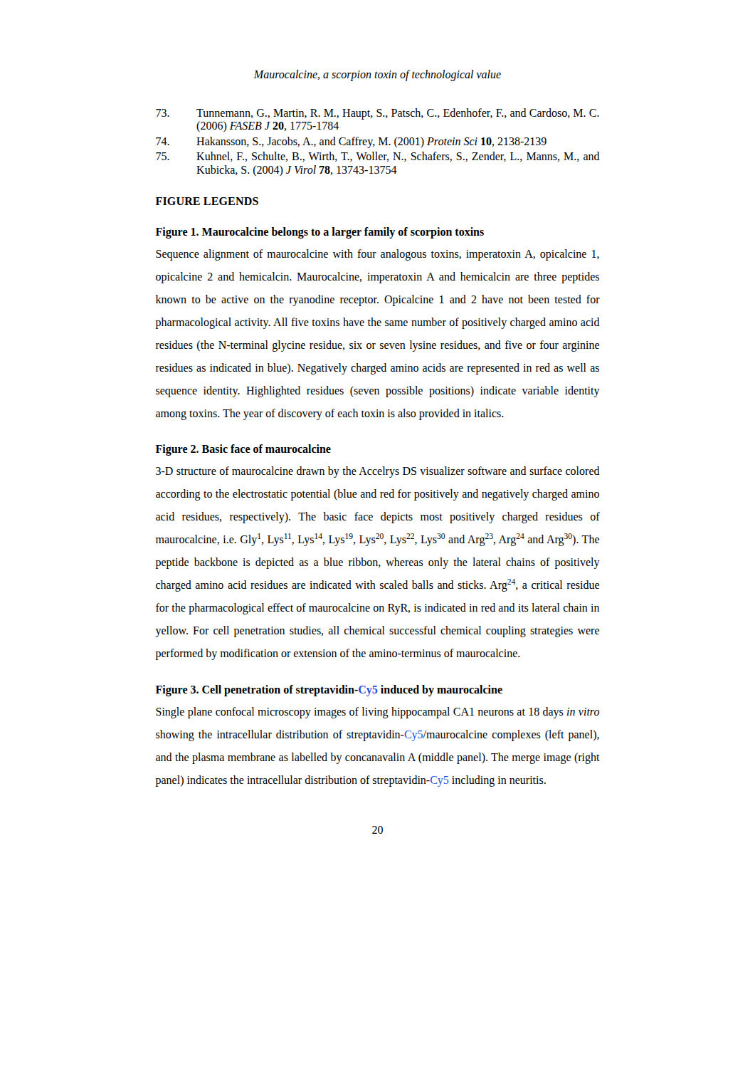Maurocalcine, a scorpion toxin of technological value
73. Tunnemann, G., Martin, R. M., Haupt, S., Patsch, C., Edenhofer, F., and Cardoso, M. C. (2006) FASEB J 20, 1775-1784
74. Hakansson, S., Jacobs, A., and Caffrey, M. (2001) Protein Sci 10, 2138-2139
75. Kuhnel, F., Schulte, B., Wirth, T., Woller, N., Schafers, S., Zender, L., Manns, M., and Kubicka, S. (2004) J Virol 78, 13743-13754
FIGURE LEGENDS
Figure 1. Maurocalcine belongs to a larger family of scorpion toxins
Sequence alignment of maurocalcine with four analogous toxins, imperatoxin A, opicalcine 1, opicalcine 2 and hemicalcin. Maurocalcine, imperatoxin A and hemicalcin are three peptides known to be active on the ryanodine receptor. Opicalcine 1 and 2 have not been tested for pharmacological activity. All five toxins have the same number of positively charged amino acid residues (the N-terminal glycine residue, six or seven lysine residues, and five or four arginine residues as indicated in blue). Negatively charged amino acids are represented in red as well as sequence identity. Highlighted residues (seven possible positions) indicate variable identity among toxins. The year of discovery of each toxin is also provided in italics.
Figure 2. Basic face of maurocalcine
3-D structure of maurocalcine drawn by the Accelrys DS visualizer software and surface colored according to the electrostatic potential (blue and red for positively and negatively charged amino acid residues, respectively). The basic face depicts most positively charged residues of maurocalcine, i.e. Gly1, Lys11, Lys14, Lys19, Lys20, Lys22, Lys30 and Arg23, Arg24 and Arg30). The peptide backbone is depicted as a blue ribbon, whereas only the lateral chains of positively charged amino acid residues are indicated with scaled balls and sticks. Arg24, a critical residue for the pharmacological effect of maurocalcine on RyR, is indicated in red and its lateral chain in yellow. For cell penetration studies, all chemical successful chemical coupling strategies were performed by modification or extension of the amino-terminus of maurocalcine.
Figure 3. Cell penetration of streptavidin-Cy5 induced by maurocalcine
Single plane confocal microscopy images of living hippocampal CA1 neurons at 18 days in vitro showing the intracellular distribution of streptavidin-Cy5/maurocalcine complexes (left panel), and the plasma membrane as labelled by concanavalin A (middle panel). The merge image (right panel) indicates the intracellular distribution of streptavidin-Cy5 including in neuritis.
20